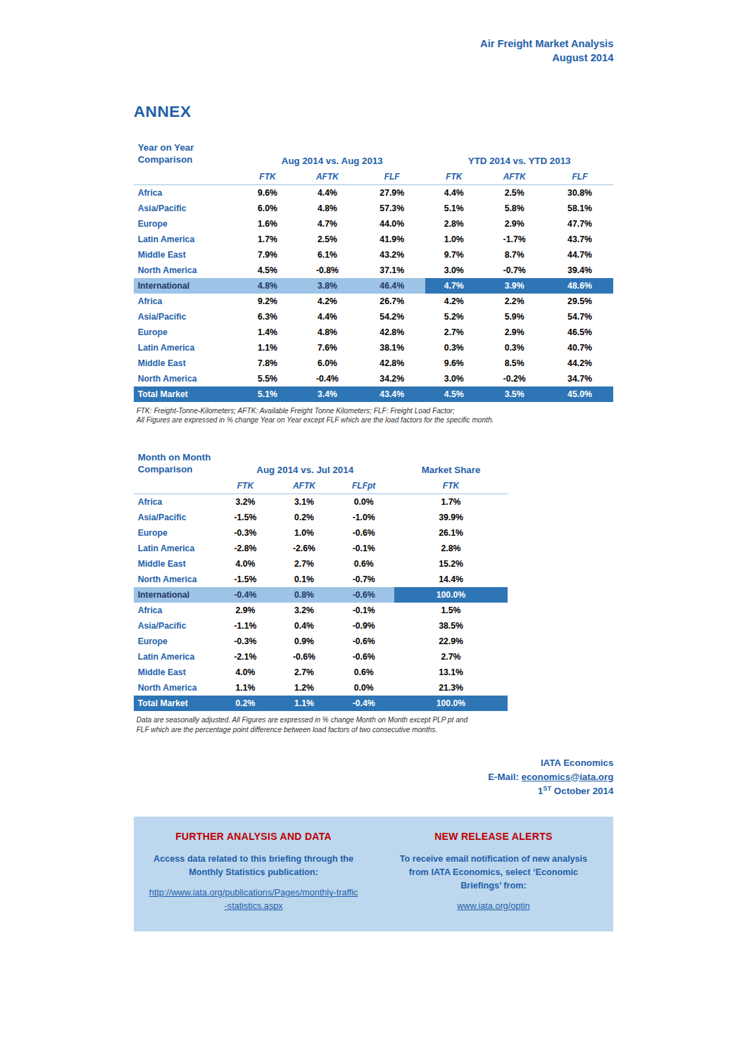Air Freight Market Analysis
August 2014
ANNEX
| Year on Year Comparison | Aug 2014 vs. Aug 2013 | YTD 2014 vs. YTD 2013 |
| --- | --- | --- |
| | FTK | AFTK | FLF | FTK | AFTK | FLF |
| Africa | 9.6% | 4.4% | 27.9% | 4.4% | 2.5% | 30.8% |
| Asia/Pacific | 6.0% | 4.8% | 57.3% | 5.1% | 5.8% | 58.1% |
| Europe | 1.6% | 4.7% | 44.0% | 2.8% | 2.9% | 47.7% |
| Latin America | 1.7% | 2.5% | 41.9% | 1.0% | -1.7% | 43.7% |
| Middle East | 7.9% | 6.1% | 43.2% | 9.7% | 8.7% | 44.7% |
| North America | 4.5% | -0.8% | 37.1% | 3.0% | -0.7% | 39.4% |
| International | 4.8% | 3.8% | 46.4% | 4.7% | 3.9% | 48.6% |
| Africa | 9.2% | 4.2% | 26.7% | 4.2% | 2.2% | 29.5% |
| Asia/Pacific | 6.3% | 4.4% | 54.2% | 5.2% | 5.9% | 54.7% |
| Europe | 1.4% | 4.8% | 42.8% | 2.7% | 2.9% | 46.5% |
| Latin America | 1.1% | 7.6% | 38.1% | 0.3% | 0.3% | 40.7% |
| Middle East | 7.8% | 6.0% | 42.8% | 9.6% | 8.5% | 44.2% |
| North America | 5.5% | -0.4% | 34.2% | 3.0% | -0.2% | 34.7% |
| Total Market | 5.1% | 3.4% | 43.4% | 4.5% | 3.5% | 45.0% |
FTK: Freight-Tonne-Kilometers; AFTK: Available Freight Tonne Kilometers; FLF: Freight Load Factor;
All Figures are expressed in % change Year on Year except FLF which are the load factors for the specific month.
| Month on Month Comparison | Aug 2014 vs. Jul 2014 | Market Share |
| --- | --- | --- |
| | FTK | AFTK | FLFpt | FTK |
| Africa | 3.2% | 3.1% | 0.0% | 1.7% |
| Asia/Pacific | -1.5% | 0.2% | -1.0% | 39.9% |
| Europe | -0.3% | 1.0% | -0.6% | 26.1% |
| Latin America | -2.8% | -2.6% | -0.1% | 2.8% |
| Middle East | 4.0% | 2.7% | 0.6% | 15.2% |
| North America | -1.5% | 0.1% | -0.7% | 14.4% |
| International | -0.4% | 0.8% | -0.6% | 100.0% |
| Africa | 2.9% | 3.2% | -0.1% | 1.5% |
| Asia/Pacific | -1.1% | 0.4% | -0.9% | 38.5% |
| Europe | -0.3% | 0.9% | -0.6% | 22.9% |
| Latin America | -2.1% | -0.6% | -0.6% | 2.7% |
| Middle East | 4.0% | 2.7% | 0.6% | 13.1% |
| North America | 1.1% | 1.2% | 0.0% | 21.3% |
| Total Market | 0.2% | 1.1% | -0.4% | 100.0% |
Data are seasonally adjusted. All Figures are expressed in % change Month on Month except PLP pt and
FLF which are the percentage point difference between load factors of two consecutive months.
IATA Economics
E-Mail: economics@iata.org
1ST October 2014
FURTHER ANALYSIS AND DATA
Access data related to this briefing through the Monthly Statistics publication:
http://www.iata.org/publications/Pages/monthly-traffic-statistics.aspx
NEW RELEASE ALERTS
To receive email notification of new analysis from IATA Economics, select ‘Economic Briefings’ from:
www.iata.org/optin